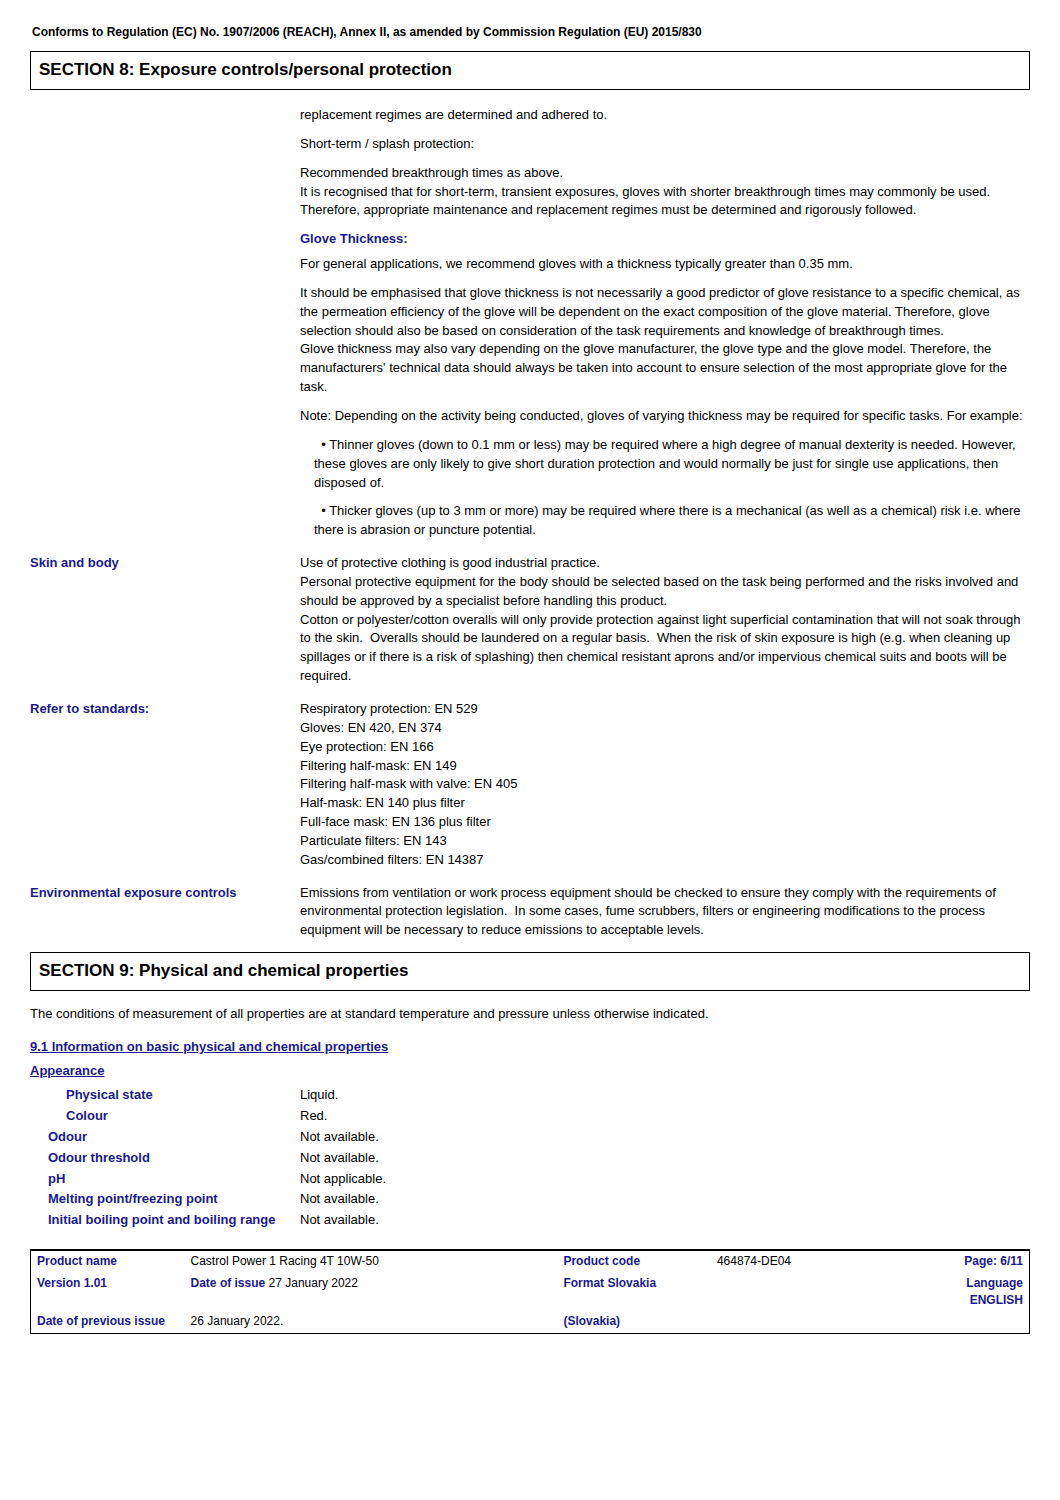Conforms to Regulation (EC) No. 1907/2006 (REACH), Annex II, as amended by Commission Regulation (EU) 2015/830
SECTION 8: Exposure controls/personal protection
| | replacement regimes are determined and adhered to. Short-term / splash protection: Recommended breakthrough times as above. It is recognised that for short-term, transient exposures, gloves with shorter breakthrough times may commonly be used. Therefore, appropriate maintenance and replacement regimes must be determined and rigorously followed. Glove Thickness: For general applications, we recommend gloves with a thickness typically greater than 0.35 mm. It should be emphasised that glove thickness is not necessarily a good predictor of glove resistance to a specific chemical, as the permeation efficiency of the glove will be dependent on the exact composition of the glove material. Therefore, glove selection should also be based on consideration of the task requirements and knowledge of breakthrough times. Glove thickness may also vary depending on the glove manufacturer, the glove type and the glove model. Therefore, the manufacturers' technical data should always be taken into account to ensure selection of the most appropriate glove for the task. Note: Depending on the activity being conducted, gloves of varying thickness may be required for specific tasks. For example: • Thinner gloves (down to 0.1 mm or less) may be required where a high degree of manual dexterity is needed. However, these gloves are only likely to give short duration protection and would normally be just for single use applications, then disposed of. • Thicker gloves (up to 3 mm or more) may be required where there is a mechanical (as well as a chemical) risk i.e. where there is abrasion or puncture potential. |
| Skin and body | Use of protective clothing is good industrial practice. Personal protective equipment for the body should be selected based on the task being performed and the risks involved and should be approved by a specialist before handling this product. Cotton or polyester/cotton overalls will only provide protection against light superficial contamination that will not soak through to the skin. Overalls should be laundered on a regular basis. When the risk of skin exposure is high (e.g. when cleaning up spillages or if there is a risk of splashing) then chemical resistant aprons and/or impervious chemical suits and boots will be required. |
| Refer to standards: | Respiratory protection: EN 529 Gloves: EN 420, EN 374 Eye protection: EN 166 Filtering half-mask: EN 149 Filtering half-mask with valve: EN 405 Half-mask: EN 140 plus filter Full-face mask: EN 136 plus filter Particulate filters: EN 143 Gas/combined filters: EN 14387 |
| Environmental exposure controls | Emissions from ventilation or work process equipment should be checked to ensure they comply with the requirements of environmental protection legislation. In some cases, fume scrubbers, filters or engineering modifications to the process equipment will be necessary to reduce emissions to acceptable levels. |
SECTION 9: Physical and chemical properties
The conditions of measurement of all properties are at standard temperature and pressure unless otherwise indicated.
9.1 Information on basic physical and chemical properties
Appearance
| Physical state | Liquid. |
| Colour | Red. |
| Odour | Not available. |
| Odour threshold | Not available. |
| pH | Not applicable. |
| Melting point/freezing point | Not available. |
| Initial boiling point and boiling range | Not available. |
| Product name | Castrol Power 1 Racing 4T 10W-50 | Product code | 464874-DE04 | Page: 6/11 |
| Version 1.01 | Date of issue 27 January 2022 | Format Slovakia | | Language ENGLISH |
| Date of previous issue | 26 January 2022. | (Slovakia) | | |